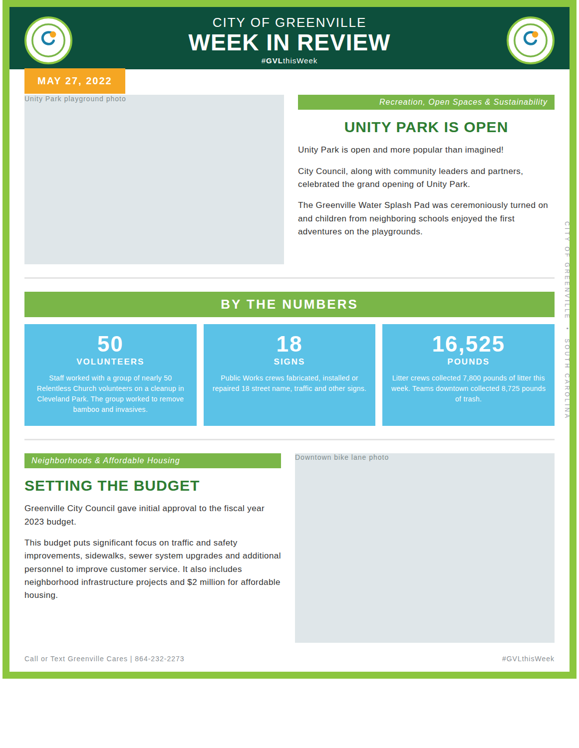CITY OF GREENVILLE
WEEK IN REVIEW
#GVLthisWeek
MAY 27, 2022
CITY OF GREENVILLE • SOUTH CAROLINA
Unity Park playground photo
Recreation, Open Spaces & Sustainability
UNITY PARK IS OPEN
Unity Park is open and more popular than imagined!
City Council, along with community leaders and partners, celebrated the grand opening of Unity Park.
The Greenville Water Splash Pad was ceremoniously turned on and children from neighboring schools enjoyed the first adventures on the playgrounds.
BY THE NUMBERS
50
VOLUNTEERS
Staff worked with a group of nearly 50 Relentless Church volunteers on a cleanup in Cleveland Park. The group worked to remove bamboo and invasives.
18
SIGNS
Public Works crews fabricated, installed or repaired 18 street name, traffic and other signs.
16,525
POUNDS
Litter crews collected 7,800 pounds of litter this week. Teams downtown collected 8,725 pounds of trash.
Neighborhoods & Affordable Housing
SETTING THE BUDGET
Greenville City Council gave initial approval to the fiscal year 2023 budget.
This budget puts significant focus on traffic and safety improvements, sidewalks, sewer system upgrades and additional personnel to improve customer service. It also includes neighborhood infrastructure projects and $2 million for affordable housing.
Downtown bike lane photo
Call or Text Greenville Cares | 864-232-2273
#GVLthisWeek